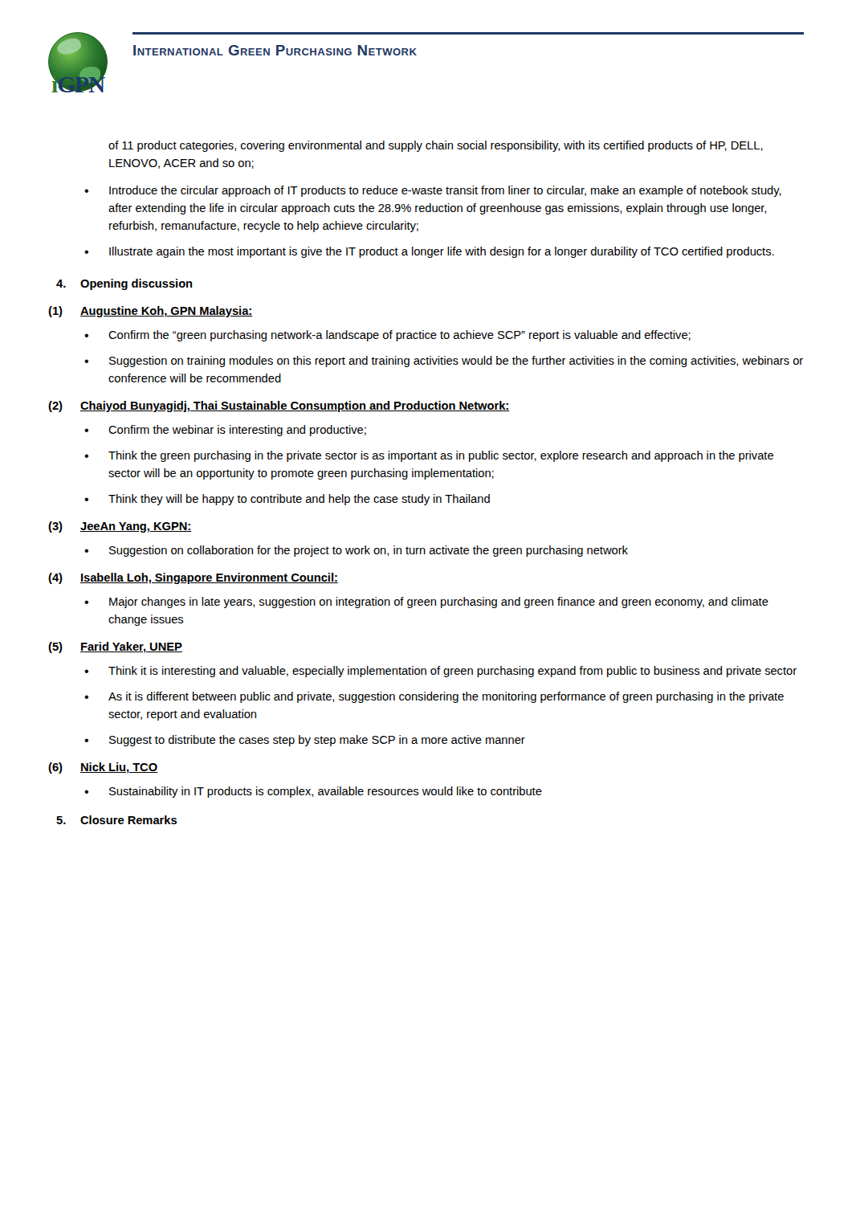i GPN
International Green Purchasing Network
of 11 product categories, covering environmental and supply chain social responsibility, with its certified products of HP, DELL, LENOVO, ACER and so on;
Introduce the circular approach of IT products to reduce e-waste transit from liner to circular, make an example of notebook study, after extending the life in circular approach cuts the 28.9% reduction of greenhouse gas emissions, explain through use longer, refurbish, remanufacture, recycle to help achieve circularity;
Illustrate again the most important is give the IT product a longer life with design for a longer durability of TCO certified products.
Opening discussion
(1) Augustine Koh, GPN Malaysia:
Confirm the “green purchasing network-a landscape of practice to achieve SCP” report is valuable and effective;
Suggestion on training modules on this report and training activities would be the further activities in the coming activities, webinars or conference will be recommended
(2) Chaiyod Bunyagidj, Thai Sustainable Consumption and Production Network:
Confirm the webinar is interesting and productive;
Think the green purchasing in the private sector is as important as in public sector, explore research and approach in the private sector will be an opportunity to promote green purchasing implementation;
Think they will be happy to contribute and help the case study in Thailand
(3) JeeAn Yang, KGPN:
Suggestion on collaboration for the project to work on, in turn activate the green purchasing network
(4) Isabella Loh, Singapore Environment Council:
Major changes in late years, suggestion on integration of green purchasing and green finance and green economy, and climate change issues
(5) Farid Yaker, UNEP
Think it is interesting and valuable, especially implementation of green purchasing expand from public to business and private sector
As it is different between public and private, suggestion considering the monitoring performance of green purchasing in the private sector, report and evaluation
Suggest to distribute the cases step by step make SCP in a more active manner
(6) Nick Liu, TCO
Sustainability in IT products is complex, available resources would like to contribute
Closure Remarks